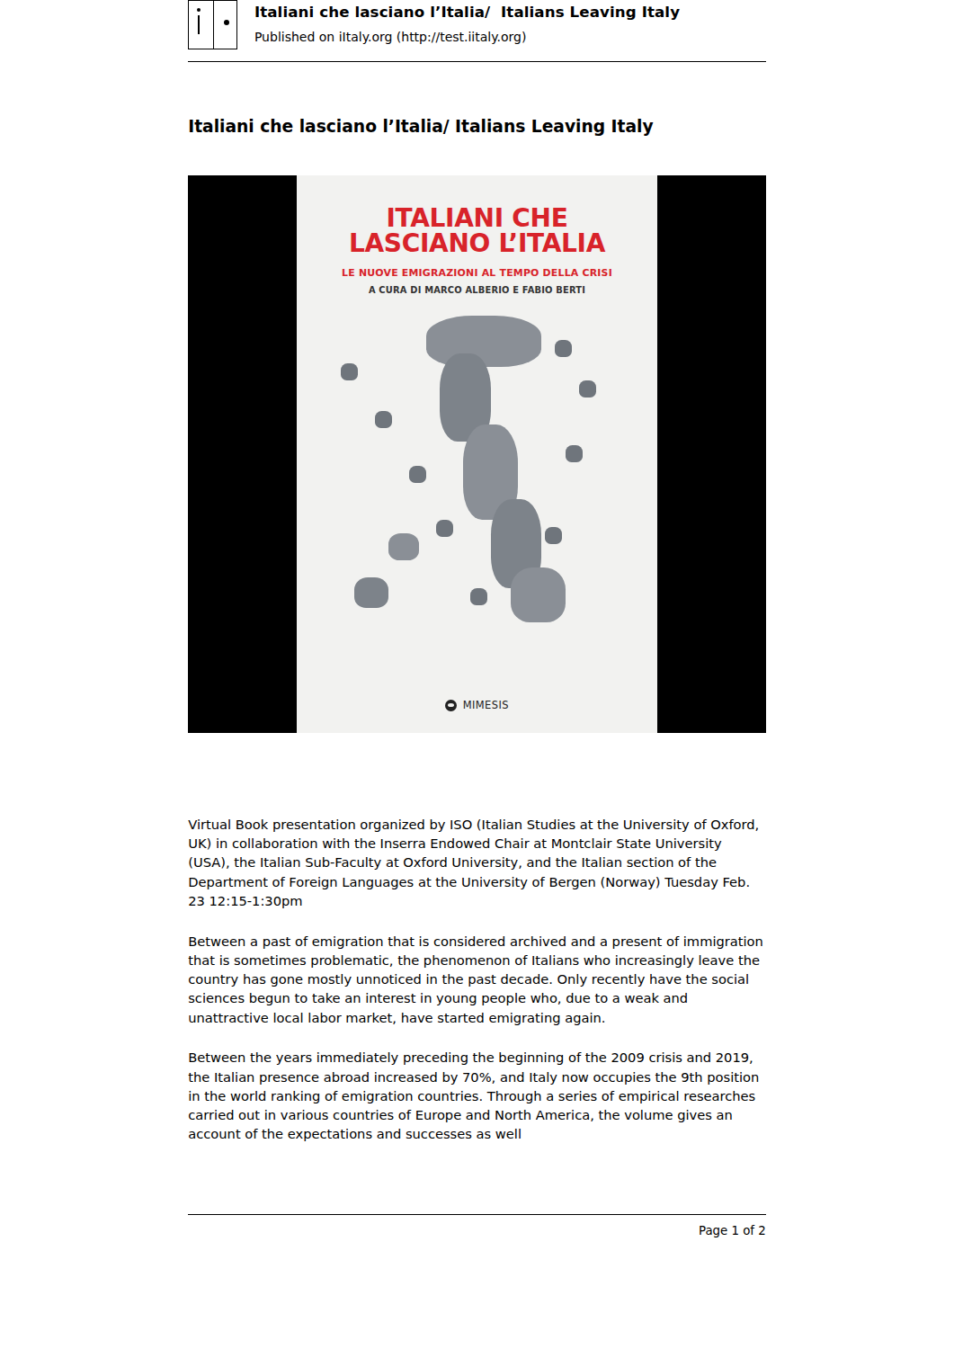Italiani che lasciano l’Italia/ Italians Leaving Italy
Published on iItaly.org (http://test.iitaly.org)
Italiani che lasciano l’Italia/ Italians Leaving Italy
ITALIANI CHE
LASCIANO L’ITALIA
LE NUOVE EMIGRAZIONI AL TEMPO DELLA CRISI
A CURA DI MARCO ALBERIO E FABIO BERTI
MIMESIS
Virtual Book presentation organized by ISO (Italian Studies at the University of Oxford, UK) in collaboration with the Inserra Endowed Chair at Montclair State University (USA), the Italian Sub-Faculty at Oxford University, and the Italian section of the Department of Foreign Languages at the University of Bergen (Norway) Tuesday Feb. 23 12:15-1:30pm
Between a past of emigration that is considered archived and a present of immigration that is sometimes problematic, the phenomenon of Italians who increasingly leave the country has gone mostly unnoticed in the past decade. Only recently have the social sciences begun to take an interest in young people who, due to a weak and unattractive local labor market, have started emigrating again.
Between the years immediately preceding the beginning of the 2009 crisis and 2019, the Italian presence abroad increased by 70%, and Italy now occupies the 9th position in the world ranking of emigration countries. Through a series of empirical researches carried out in various countries of Europe and North America, the volume gives an account of the expectations and successes as well
Page 1 of 2